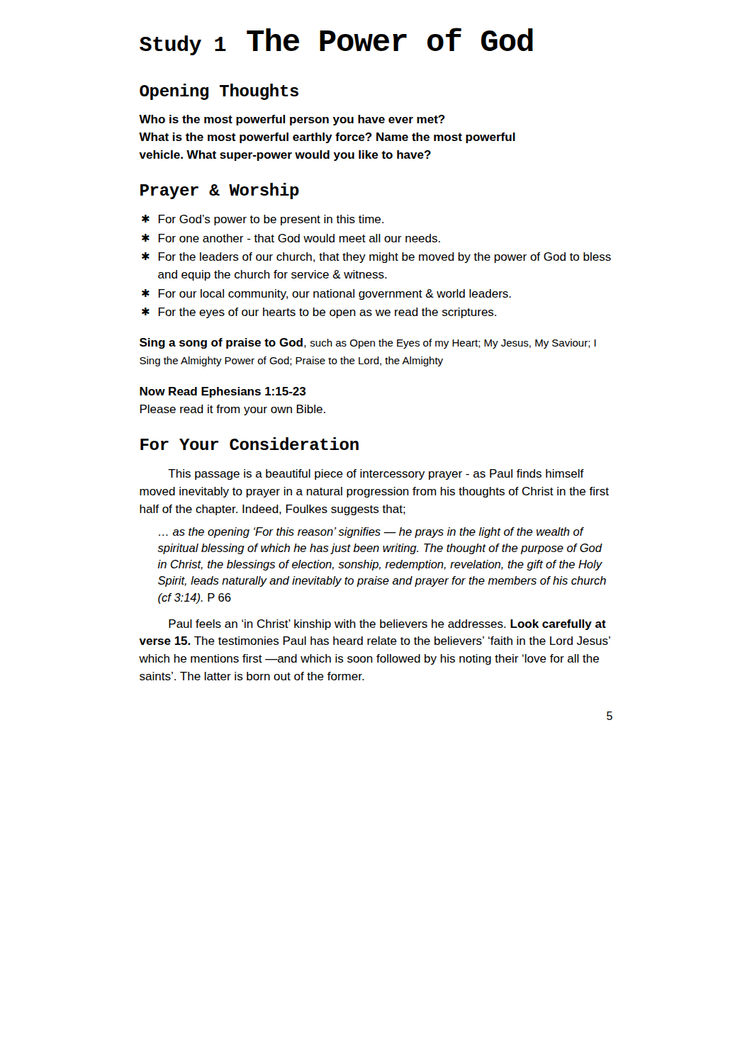Study 1
The Power of God
Opening Thoughts
Who is the most powerful person you have ever met?
What is the most powerful earthly force? Name the most powerful
vehicle. What super-power would you like to have?
Prayer & Worship
For God’s power to be present in this time.
For one another - that God would meet all our needs.
For the leaders of our church, that they might be moved by the power of God to bless and equip the church for service & witness.
For our local community, our national government & world leaders.
For the eyes of our hearts to be open as we read the scriptures.
Sing a song of praise to God, such as Open the Eyes of my Heart; My Jesus, My Saviour; I Sing the Almighty Power of God; Praise to the Lord, the Almighty
Now Read Ephesians 1:15-23
Please read it from your own Bible.
For Your Consideration
This passage is a beautiful piece of intercessory prayer - as Paul finds himself moved inevitably to prayer in a natural progression from his thoughts of Christ in the first half of the chapter. Indeed, Foulkes suggests that;
… as the opening ‘For this reason’ signifies — he prays in the light of the wealth of spiritual blessing of which he has just been writing. The thought of the purpose of God in Christ, the blessings of election, sonship, redemption, revelation, the gift of the Holy Spirit, leads naturally and inevitably to praise and prayer for the members of his church (cf 3:14). P 66
Paul feels an ‘in Christ’ kinship with the believers he addresses. Look carefully at verse 15. The testimonies Paul has heard relate to the believers’ ‘faith in the Lord Jesus’ which he mentions first —and which is soon followed by his noting their ‘love for all the saints’. The latter is born out of the former.
5